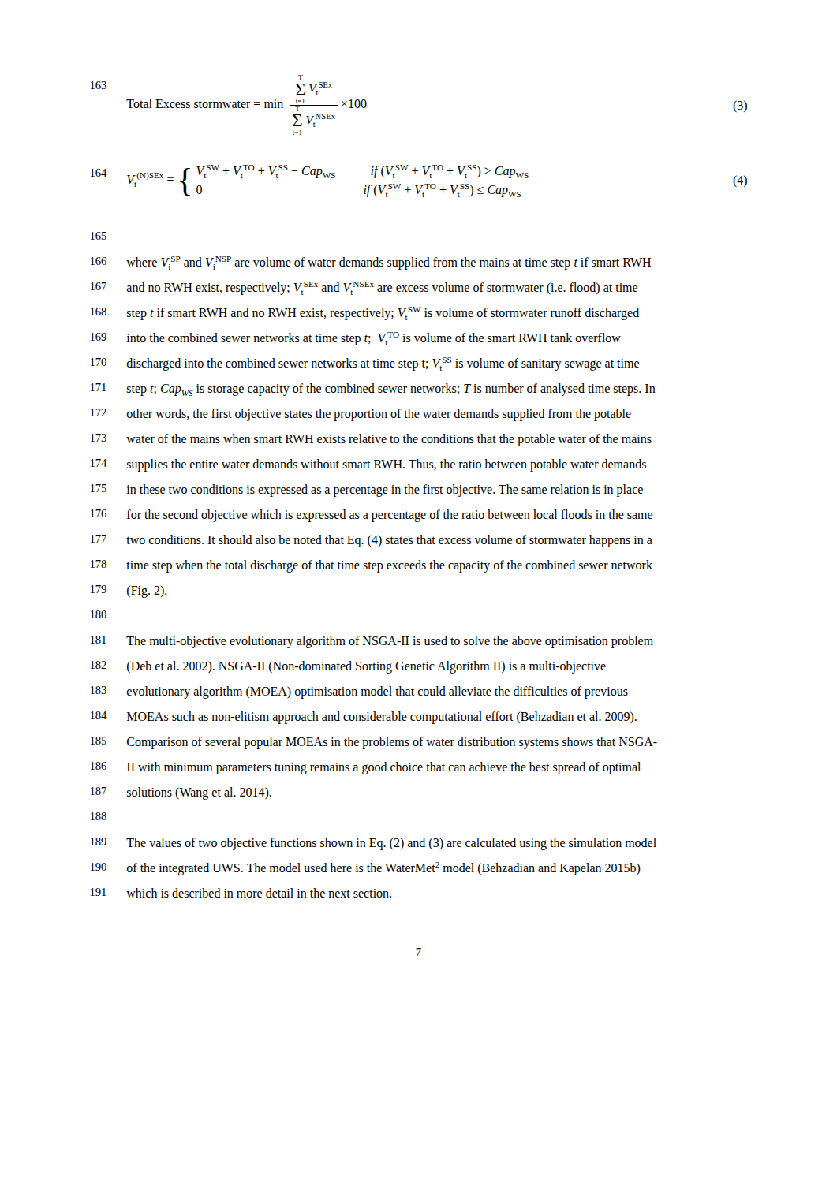163
Total Excess stormwater = min TΣt=1 VtSEx TΣt=1 VtNSEx ×100
(3)
164
Vt(N)SEx = { VtSW + VtTO + VtSS − CapWS if (VtSW + VtTO + VtSS) > CapWS 0 if (VtSW + VtTO + VtSS) ≤ CapWS
(4)
165
166
where ViSP and ViNSP are volume of water demands supplied from the mains at time step t if smart RWH
167
and no RWH exist, respectively; VtSEx and VtNSEx are excess volume of stormwater (i.e. flood) at time
168
step t if smart RWH and no RWH exist, respectively; VtSW is volume of stormwater runoff discharged
169
into the combined sewer networks at time step t; VtTO is volume of the smart RWH tank overflow
170
discharged into the combined sewer networks at time step t; VtSS is volume of sanitary sewage at time
171
step t; CapWS is storage capacity of the combined sewer networks; T is number of analysed time steps. In
172
other words, the first objective states the proportion of the water demands supplied from the potable
173
water of the mains when smart RWH exists relative to the conditions that the potable water of the mains
174
supplies the entire water demands without smart RWH. Thus, the ratio between potable water demands
175
in these two conditions is expressed as a percentage in the first objective. The same relation is in place
176
for the second objective which is expressed as a percentage of the ratio between local floods in the same
177
two conditions. It should also be noted that Eq. (4) states that excess volume of stormwater happens in a
178
time step when the total discharge of that time step exceeds the capacity of the combined sewer network
179
(Fig. 2).
180
181
The multi-objective evolutionary algorithm of NSGA-II is used to solve the above optimisation problem
182
(Deb et al. 2002). NSGA-II (Non-dominated Sorting Genetic Algorithm II) is a multi-objective
183
evolutionary algorithm (MOEA) optimisation model that could alleviate the difficulties of previous
184
MOEAs such as non-elitism approach and considerable computational effort (Behzadian et al. 2009).
185
Comparison of several popular MOEAs in the problems of water distribution systems shows that NSGA-
186
II with minimum parameters tuning remains a good choice that can achieve the best spread of optimal
187
solutions (Wang et al. 2014).
188
189
The values of two objective functions shown in Eq. (2) and (3) are calculated using the simulation model
190
of the integrated UWS. The model used here is the WaterMet2 model (Behzadian and Kapelan 2015b)
191
which is described in more detail in the next section.
7